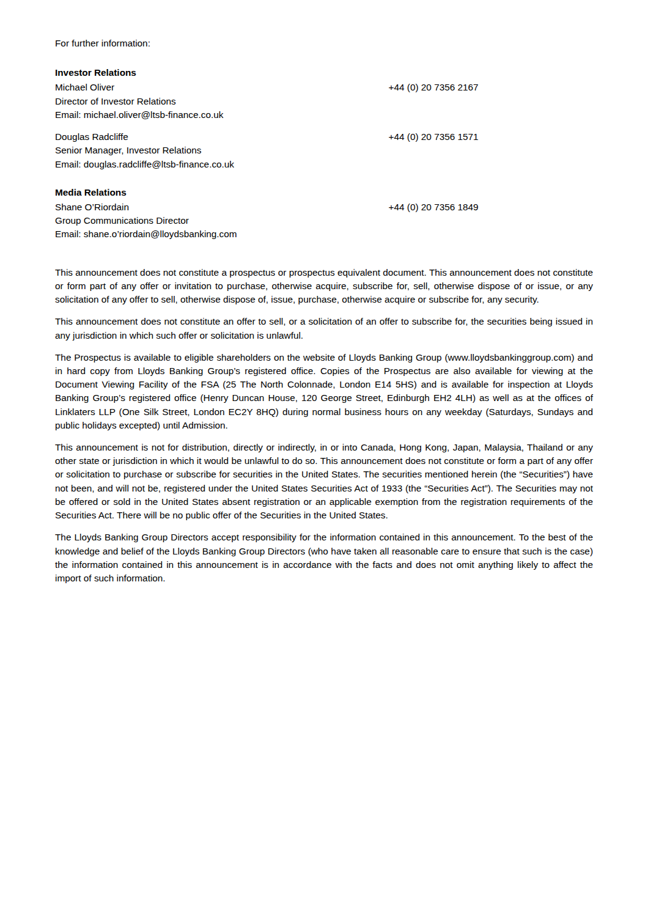For further information:
Investor Relations
| Michael Oliver | +44 (0) 20 7356 2167 |
| Director of Investor Relations | |
| Email: michael.oliver@ltsb-finance.co.uk | |
| Douglas Radcliffe | +44 (0) 20 7356 1571 |
| Senior Manager, Investor Relations | |
| Email: douglas.radcliffe@ltsb-finance.co.uk | |
Media Relations
| Shane O’Riordain | +44 (0) 20 7356 1849 |
| Group Communications Director | |
| Email: shane.o’riordain@lloydsbanking.com | |
This announcement does not constitute a prospectus or prospectus equivalent document. This announcement does not constitute or form part of any offer or invitation to purchase, otherwise acquire, subscribe for, sell, otherwise dispose of or issue, or any solicitation of any offer to sell, otherwise dispose of, issue, purchase, otherwise acquire or subscribe for, any security.
This announcement does not constitute an offer to sell, or a solicitation of an offer to subscribe for, the securities being issued in any jurisdiction in which such offer or solicitation is unlawful.
The Prospectus is available to eligible shareholders on the website of Lloyds Banking Group (www.lloydsbankinggroup.com) and in hard copy from Lloyds Banking Group’s registered office. Copies of the Prospectus are also available for viewing at the Document Viewing Facility of the FSA (25 The North Colonnade, London E14 5HS) and is available for inspection at Lloyds Banking Group’s registered office (Henry Duncan House, 120 George Street, Edinburgh EH2 4LH) as well as at the offices of Linklaters LLP (One Silk Street, London EC2Y 8HQ) during normal business hours on any weekday (Saturdays, Sundays and public holidays excepted) until Admission.
This announcement is not for distribution, directly or indirectly, in or into Canada, Hong Kong, Japan, Malaysia, Thailand or any other state or jurisdiction in which it would be unlawful to do so. This announcement does not constitute or form a part of any offer or solicitation to purchase or subscribe for securities in the United States. The securities mentioned herein (the “Securities”) have not been, and will not be, registered under the United States Securities Act of 1933 (the “Securities Act”). The Securities may not be offered or sold in the United States absent registration or an applicable exemption from the registration requirements of the Securities Act. There will be no public offer of the Securities in the United States.
The Lloyds Banking Group Directors accept responsibility for the information contained in this announcement. To the best of the knowledge and belief of the Lloyds Banking Group Directors (who have taken all reasonable care to ensure that such is the case) the information contained in this announcement is in accordance with the facts and does not omit anything likely to affect the import of such information.